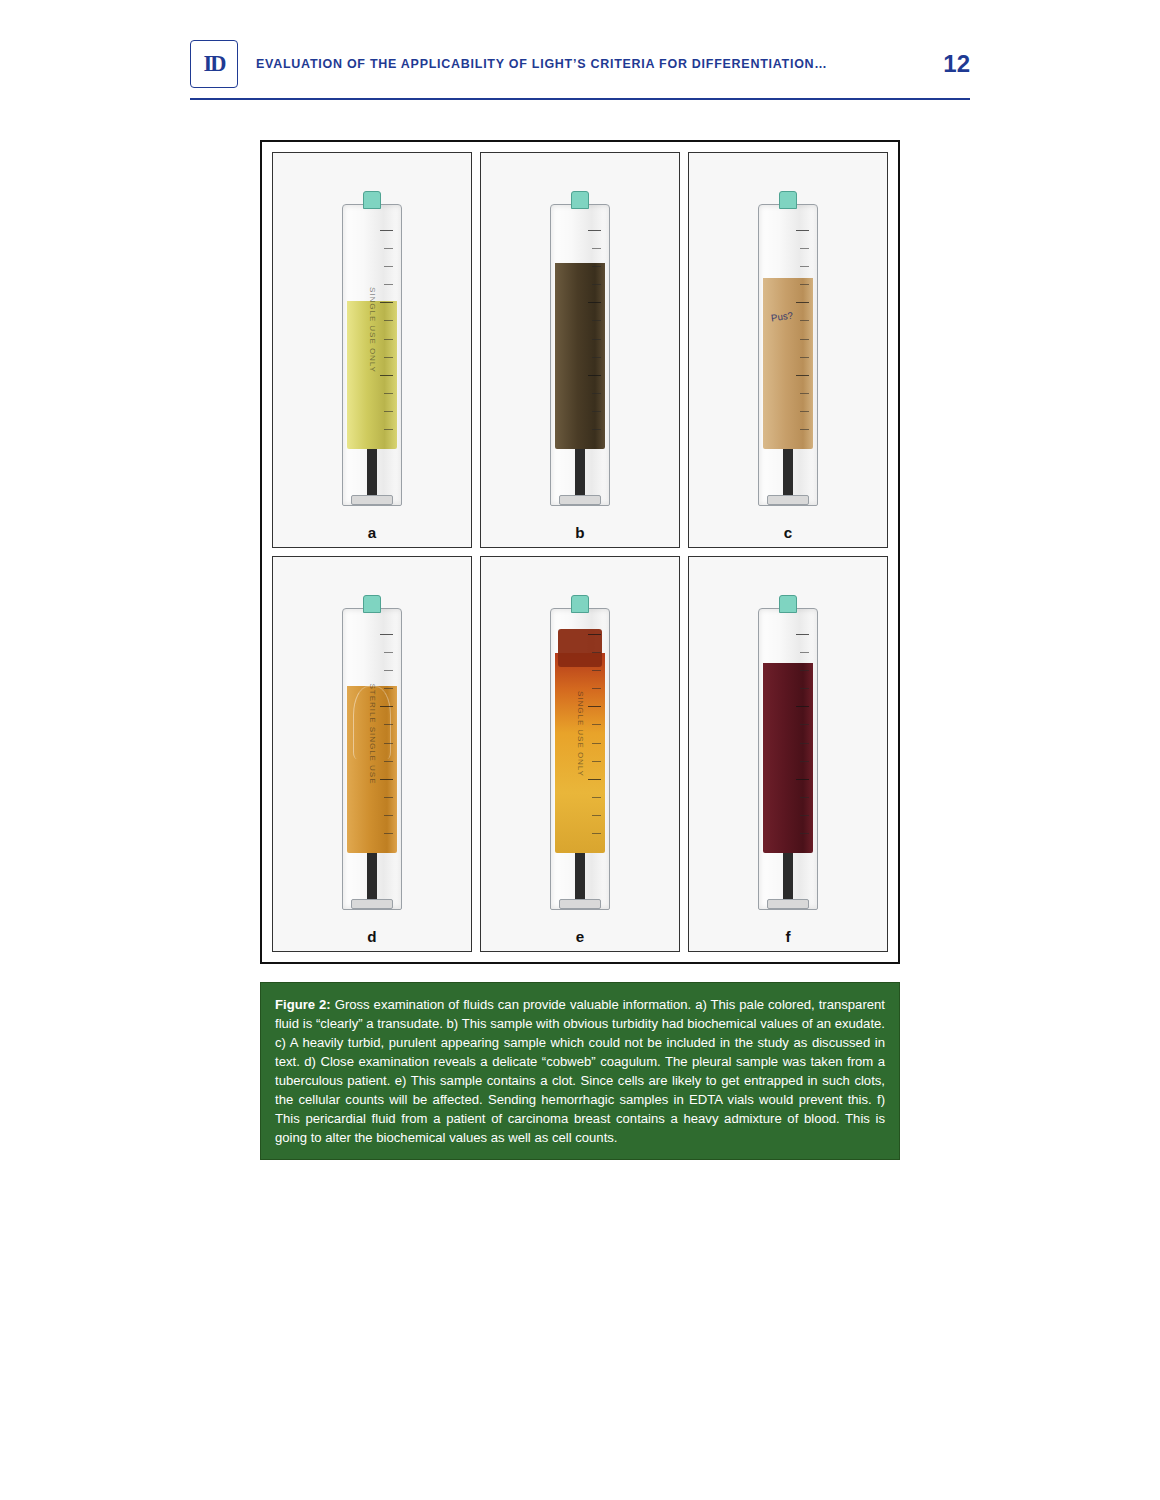ID
Evaluation of the applicability of Light’s criteria for differentiation…
12
Single use only
a
b
Pus?
c
Sterile single use
d
Single use only
e
f
Figure 2: Gross examination of fluids can provide valuable information. a) This pale colored, transparent fluid is “clearly” a transudate. b) This sample with obvious turbidity had biochemical values of an exudate. c) A heavily turbid, purulent appearing sample which could not be included in the study as discussed in text. d) Close examination reveals a delicate “cobweb” coagulum. The pleural sample was taken from a tuberculous patient. e) This sample contains a clot. Since cells are likely to get entrapped in such clots, the cellular counts will be affected. Sending hemorrhagic samples in EDTA vials would prevent this. f) This pericardial fluid from a patient of carcinoma breast contains a heavy admixture of blood. This is going to alter the biochemical values as well as cell counts.